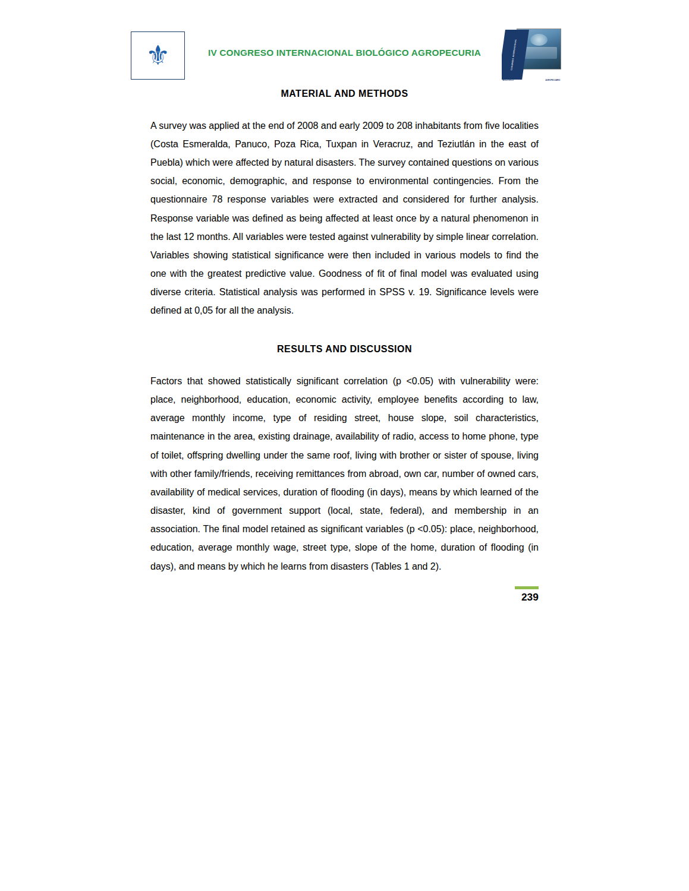⚜
CONGRESO INTERNACIONAL
BIOLÓGICO
AGROPECUARIO
DEL 23 AL 25 DE SEPTIEMBRE DE 2014 TUXPAN, VERACRUZ, MÉXICO
IV CONGRESO INTERNACIONAL BIOLÓGICO AGROPECURIA
MATERIAL AND METHODS
A survey was applied at the end of 2008 and early 2009 to 208 inhabitants from five localities (Costa Esmeralda, Panuco, Poza Rica, Tuxpan in Veracruz, and Teziutlán in the east of Puebla) which were affected by natural disasters. The survey contained questions on various social, economic, demographic, and response to environmental contingencies. From the questionnaire 78 response variables were extracted and considered for further analysis. Response variable was defined as being affected at least once by a natural phenomenon in the last 12 months. All variables were tested against vulnerability by simple linear correlation. Variables showing statistical significance were then included in various models to find the one with the greatest predictive value. Goodness of fit of final model was evaluated using diverse criteria. Statistical analysis was performed in SPSS v. 19. Significance levels were defined at 0,05 for all the analysis.
RESULTS AND DISCUSSION
Factors that showed statistically significant correlation (p <0.05) with vulnerability were: place, neighborhood, education, economic activity, employee benefits according to law, average monthly income, type of residing street, house slope, soil characteristics, maintenance in the area, existing drainage, availability of radio, access to home phone, type of toilet, offspring dwelling under the same roof, living with brother or sister of spouse, living with other family/friends, receiving remittances from abroad, own car, number of owned cars, availability of medical services, duration of flooding (in days), means by which learned of the disaster, kind of government support (local, state, federal), and membership in an association. The final model retained as significant variables (p <0.05): place, neighborhood, education, average monthly wage, street type, slope of the home, duration of flooding (in days), and means by which he learns from disasters (Tables 1 and 2).
239